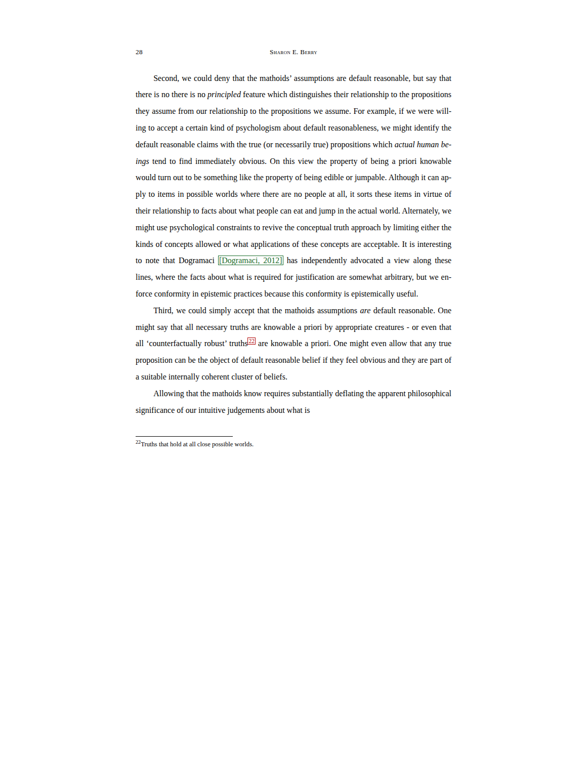28 Sharon E. Berry
Second, we could deny that the mathoids’ assumptions are default reasonable, but say that there is no there is no principled feature which distinguishes their relationship to the propositions they assume from our relationship to the propositions we assume. For example, if we were willing to accept a certain kind of psychologism about default reasonableness, we might identify the default reasonable claims with the true (or necessarily true) propositions which actual human beings tend to find immediately obvious. On this view the property of being a priori knowable would turn out to be something like the property of being edible or jumpable. Although it can apply to items in possible worlds where there are no people at all, it sorts these items in virtue of their relationship to facts about what people can eat and jump in the actual world. Alternately, we might use psychological constraints to revive the conceptual truth approach by limiting either the kinds of concepts allowed or what applications of these concepts are acceptable. It is interesting to note that Dogramaci [Dogramaci, 2012] has independently advocated a view along these lines, where the facts about what is required for justification are somewhat arbitrary, but we enforce conformity in epistemic practices because this conformity is epistemically useful.
Third, we could simply accept that the mathoids assumptions are default reasonable. One might say that all necessary truths are knowable a priori by appropriate creatures - or even that all ‘counterfactually robust’ truths22 are knowable a priori. One might even allow that any true proposition can be the object of default reasonable belief if they feel obvious and they are part of a suitable internally coherent cluster of beliefs.
Allowing that the mathoids know requires substantially deflating the apparent philosophical significance of our intuitive judgements about what is
22Truths that hold at all close possible worlds.